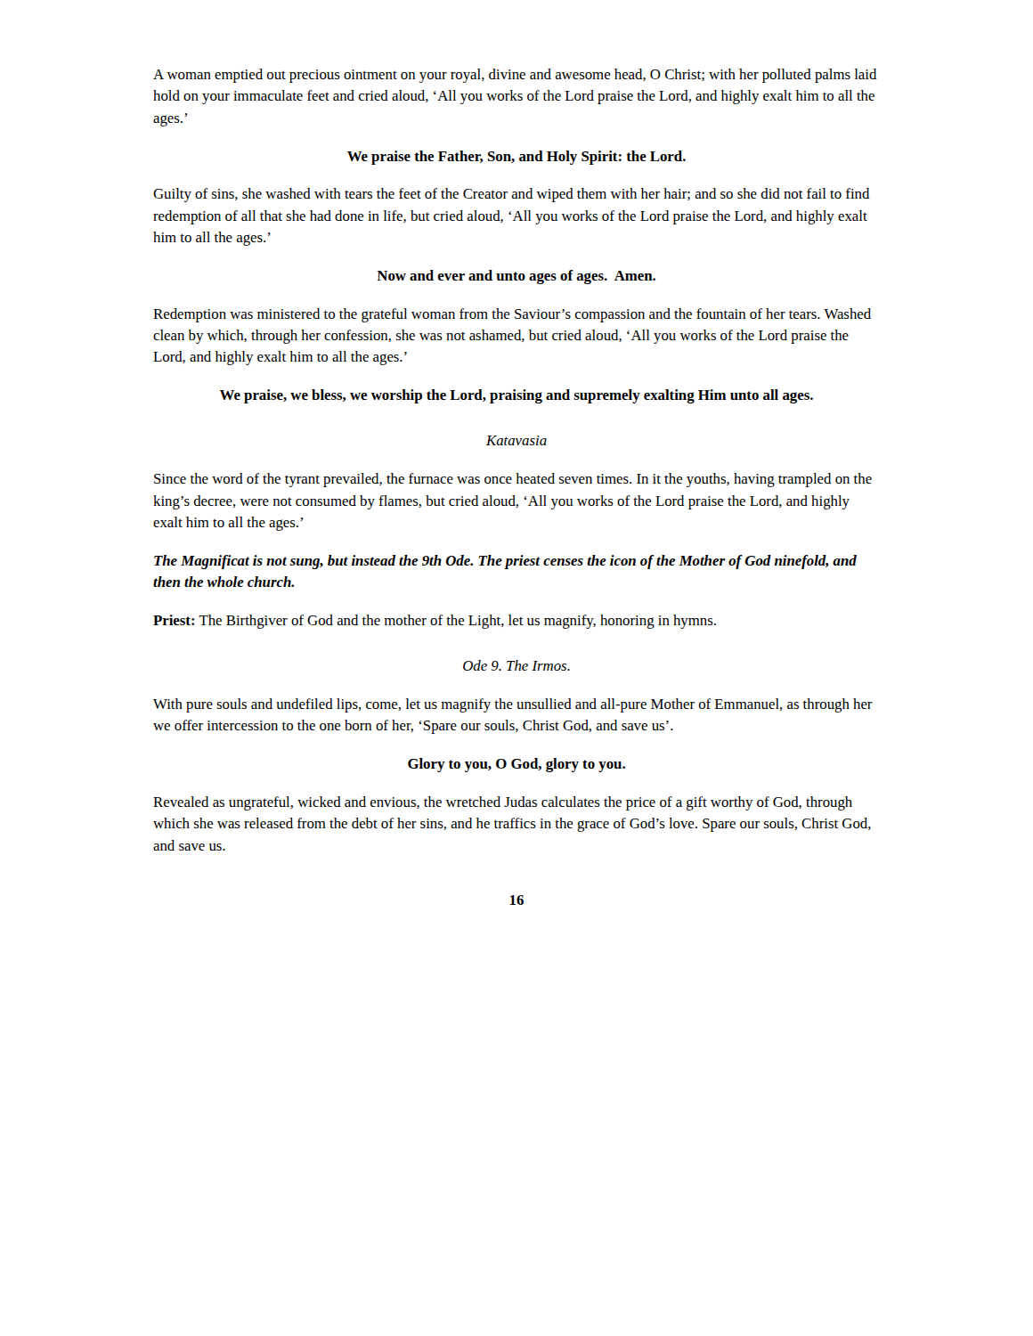A woman emptied out precious ointment on your royal, divine and awesome head, O Christ; with her polluted palms laid hold on your immaculate feet and cried aloud, ‘All you works of the Lord praise the Lord, and highly exalt him to all the ages.’
We praise the Father, Son, and Holy Spirit: the Lord.
Guilty of sins, she washed with tears the feet of the Creator and wiped them with her hair; and so she did not fail to find redemption of all that she had done in life, but cried aloud, ‘All you works of the Lord praise the Lord, and highly exalt him to all the ages.’
Now and ever and unto ages of ages. Amen.
Redemption was ministered to the grateful woman from the Saviour’s compassion and the fountain of her tears. Washed clean by which, through her confession, she was not ashamed, but cried aloud, ‘All you works of the Lord praise the Lord, and highly exalt him to all the ages.’
We praise, we bless, we worship the Lord, praising and supremely exalting Him unto all ages.
Katavasia
Since the word of the tyrant prevailed, the furnace was once heated seven times. In it the youths, having trampled on the king’s decree, were not consumed by flames, but cried aloud, ‘All you works of the Lord praise the Lord, and highly exalt him to all the ages.’
The Magnificat is not sung, but instead the 9th Ode. The priest censes the icon of the Mother of God ninefold, and then the whole church.
Priest: The Birthgiver of God and the mother of the Light, let us magnify, honoring in hymns.
Ode 9. The Irmos.
With pure souls and undefiled lips, come, let us magnify the unsullied and all-pure Mother of Emmanuel, as through her we offer intercession to the one born of her, ‘Spare our souls, Christ God, and save us’.
Glory to you, O God, glory to you.
Revealed as ungrateful, wicked and envious, the wretched Judas calculates the price of a gift worthy of God, through which she was released from the debt of her sins, and he traffics in the grace of God’s love. Spare our souls, Christ God, and save us.
16